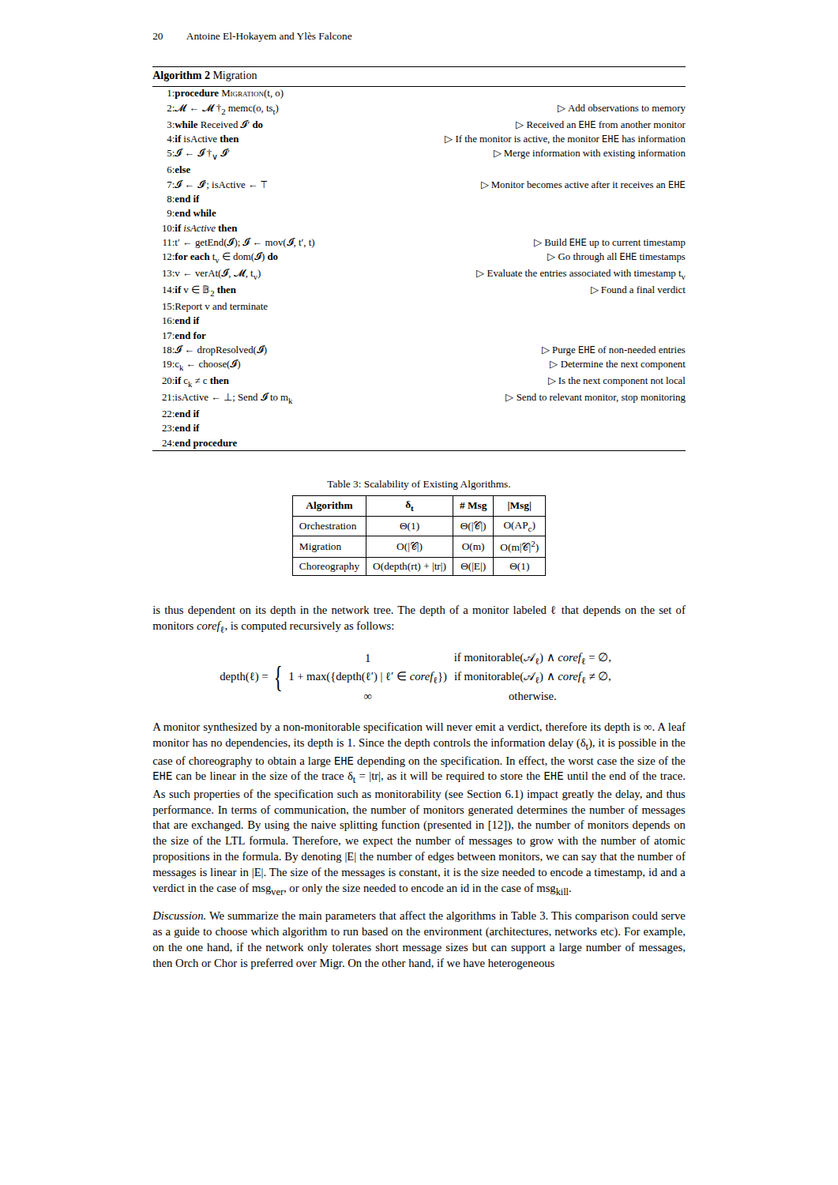20 Antoine El-Hokayem and Ylès Falcone
Algorithm 2 Migration
| 1: | procedure M igration (t, o) | |
| 2: | 𝓜 ← 𝓜 † 2 memc(o, ts t ) | ▷ Add observations to memory |
| 3: | while Received 𝓘′ do | ▷ Received an EHE from another monitor |
| 4: | if isActive then | ▷ If the monitor is active, the monitor EHE has information |
| 5: | 𝓘 ← 𝓘 † ∨ 𝓘′ | ▷ Merge information with existing information |
| 6: | else | |
| 7: | 𝓘 ← 𝓘′; isActive ← ⊤ | ▷ Monitor becomes active after it receives an EHE |
| 8: | end if | |
| 9: | end while | |
| 10: | if isActive then | |
| 11: | t′ ← getEnd(𝓘); 𝓘 ← mov(𝓘, t′, t) | ▷ Build EHE up to current timestamp |
| 12: | for each t v ∈ dom(𝓘) do | ▷ Go through all EHE timestamps |
| 13: | v ← verAt(𝓘, 𝓜, t v ) | ▷ Evaluate the entries associated with timestamp t v |
| 14: | if v ∈ 𝔹 2 then | ▷ Found a final verdict |
| 15: | Report v and terminate | |
| 16: | end if | |
| 17: | end for | |
| 18: | 𝓘 ← dropResolved(𝓘) | ▷ Purge EHE of non-needed entries |
| 19: | c k ← choose(𝓘) | ▷ Determine the next component |
| 20: | if c k ≠ c then | ▷ Is the next component not local |
| 21: | isActive ← ⊥; Send 𝓘 to m k | ▷ Send to relevant monitor, stop monitoring |
| 22: | end if | |
| 23: | end if | |
| 24: | end procedure | |
Table 3: Scalability of Existing Algorithms.
| Algorithm | δ t | # Msg | /Msg/ |
| --- | --- | --- | --- |
| Orchestration | Θ(1) | Θ(/𝒞/) | O(AP c ) |
| Migration | O(/𝒞/) | O(m) | O(m/𝒞/ 2 ) |
| Choreography | O(depth(rt) + /tr/) | Θ(/E/) | Θ(1) |
is thus dependent on its depth in the network tree. The depth of a monitor labeled ℓ that depends on the set of monitors corefℓ, is computed recursively as follows:
depth(ℓ) = {
| 1 | if monitorable(𝒜 ℓ ) ∧ coref ℓ = ∅, |
| 1 + max({depth(ℓ′) / ℓ′ ∈ coref ℓ }) | if monitorable(𝒜 ℓ ) ∧ coref ℓ ≠ ∅, |
| ∞ | otherwise. |
A monitor synthesized by a non-monitorable specification will never emit a verdict, therefore its depth is ∞. A leaf monitor has no dependencies, its depth is 1. Since the depth controls the information delay (δt), it is possible in the case of choreography to obtain a large EHE depending on the specification. In effect, the worst case the size of the EHE can be linear in the size of the trace δt = |tr|, as it will be required to store the EHE until the end of the trace. As such properties of the specification such as monitorability (see Section 6.1) impact greatly the delay, and thus performance. In terms of communication, the number of monitors generated determines the number of messages that are exchanged. By using the naive splitting function (presented in [12]), the number of monitors depends on the size of the LTL formula. Therefore, we expect the number of messages to grow with the number of atomic propositions in the formula. By denoting |E| the number of edges between monitors, we can say that the number of messages is linear in |E|. The size of the messages is constant, it is the size needed to encode a timestamp, id and a verdict in the case of msgver, or only the size needed to encode an id in the case of msgkill.
Discussion. We summarize the main parameters that affect the algorithms in Table 3. This comparison could serve as a guide to choose which algorithm to run based on the environment (architectures, networks etc). For example, on the one hand, if the network only tolerates short message sizes but can support a large number of messages, then Orch or Chor is preferred over Migr. On the other hand, if we have heterogeneous